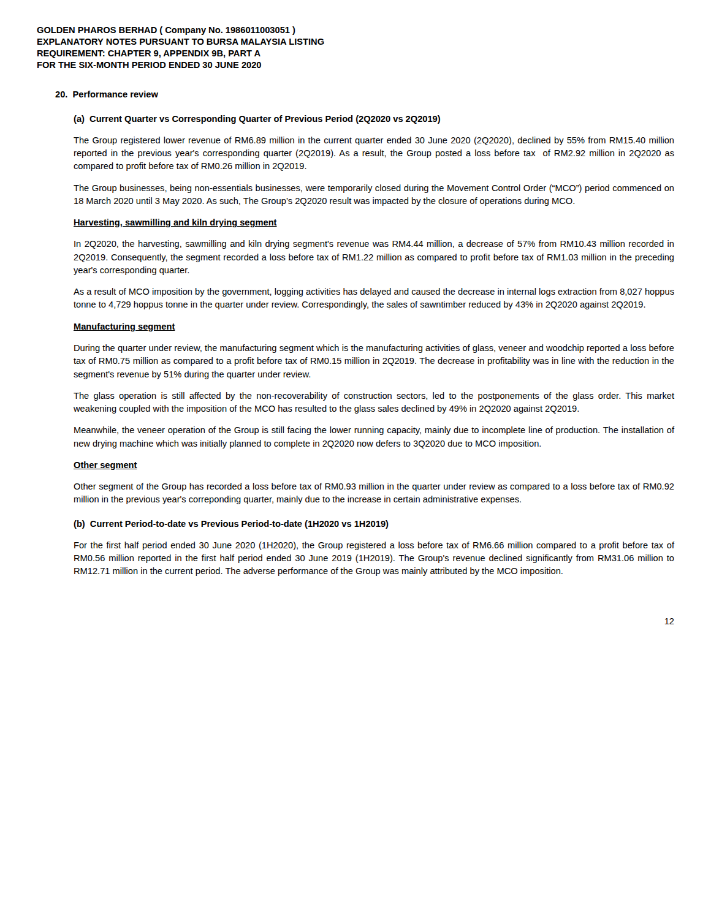GOLDEN PHAROS BERHAD ( Company No. 1986011003051 )
EXPLANATORY NOTES PURSUANT TO BURSA MALAYSIA LISTING
REQUIREMENT: CHAPTER 9, APPENDIX 9B, PART A
FOR THE SIX-MONTH PERIOD ENDED 30 JUNE 2020
20. Performance review
(a) Current Quarter vs Corresponding Quarter of Previous Period (2Q2020 vs 2Q2019)
The Group registered lower revenue of RM6.89 million in the current quarter ended 30 June 2020 (2Q2020), declined by 55% from RM15.40 million reported in the previous year's corresponding quarter (2Q2019). As a result, the Group posted a loss before tax of RM2.92 million in 2Q2020 as compared to profit before tax of RM0.26 million in 2Q2019.
The Group businesses, being non-essentials businesses, were temporarily closed during the Movement Control Order (“MCO”) period commenced on 18 March 2020 until 3 May 2020. As such, The Group’s 2Q2020 result was impacted by the closure of operations during MCO.
Harvesting, sawmilling and kiln drying segment
In 2Q2020, the harvesting, sawmilling and kiln drying segment's revenue was RM4.44 million, a decrease of 57% from RM10.43 million recorded in 2Q2019. Consequently, the segment recorded a loss before tax of RM1.22 million as compared to profit before tax of RM1.03 million in the preceding year's corresponding quarter.
As a result of MCO imposition by the government, logging activities has delayed and caused the decrease in internal logs extraction from 8,027 hoppus tonne to 4,729 hoppus tonne in the quarter under review. Correspondingly, the sales of sawntimber reduced by 43% in 2Q2020 against 2Q2019.
Manufacturing segment
During the quarter under review, the manufacturing segment which is the manufacturing activities of glass, veneer and woodchip reported a loss before tax of RM0.75 million as compared to a profit before tax of RM0.15 million in 2Q2019. The decrease in profitability was in line with the reduction in the segment's revenue by 51% during the quarter under review.
The glass operation is still affected by the non-recoverability of construction sectors, led to the postponements of the glass order. This market weakening coupled with the imposition of the MCO has resulted to the glass sales declined by 49% in 2Q2020 against 2Q2019.
Meanwhile, the veneer operation of the Group is still facing the lower running capacity, mainly due to incomplete line of production. The installation of new drying machine which was initially planned to complete in 2Q2020 now defers to 3Q2020 due to MCO imposition.
Other segment
Other segment of the Group has recorded a loss before tax of RM0.93 million in the quarter under review as compared to a loss before tax of RM0.92 million in the previous year's correponding quarter, mainly due to the increase in certain administrative expenses.
(b) Current Period-to-date vs Previous Period-to-date (1H2020 vs 1H2019)
For the first half period ended 30 June 2020 (1H2020), the Group registered a loss before tax of RM6.66 million compared to a profit before tax of RM0.56 million reported in the first half period ended 30 June 2019 (1H2019). The Group's revenue declined significantly from RM31.06 million to RM12.71 million in the current period. The adverse performance of the Group was mainly attributed by the MCO imposition.
12